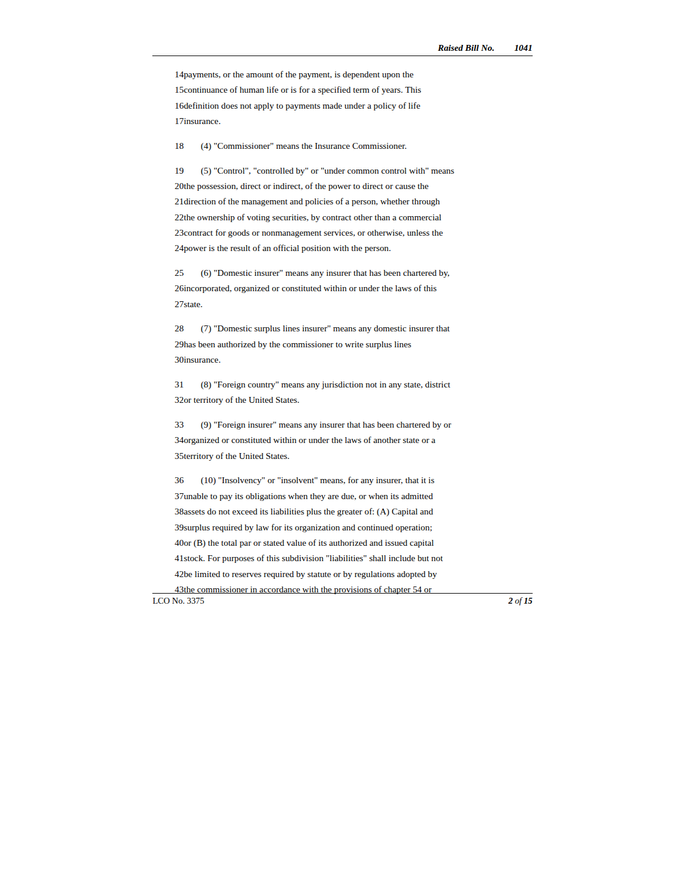Raised Bill No. 1041
| 14 | payments, or the amount of the payment, is dependent upon the |
| 15 | continuance of human life or is for a specified term of years. This |
| 16 | definition does not apply to payments made under a policy of life |
| 17 | insurance. |
| 18 | (4) "Commissioner" means the Insurance Commissioner. |
| 19 | (5) "Control", "controlled by" or "under common control with" means |
| 20 | the possession, direct or indirect, of the power to direct or cause the |
| 21 | direction of the management and policies of a person, whether through |
| 22 | the ownership of voting securities, by contract other than a commercial |
| 23 | contract for goods or nonmanagement services, or otherwise, unless the |
| 24 | power is the result of an official position with the person. |
| 25 | (6) "Domestic insurer" means any insurer that has been chartered by, |
| 26 | incorporated, organized or constituted within or under the laws of this |
| 27 | state. |
| 28 | (7) "Domestic surplus lines insurer" means any domestic insurer that |
| 29 | has been authorized by the commissioner to write surplus lines |
| 30 | insurance. |
| 31 | (8) "Foreign country" means any jurisdiction not in any state, district |
| 32 | or territory of the United States. |
| 33 | (9) "Foreign insurer" means any insurer that has been chartered by or |
| 34 | organized or constituted within or under the laws of another state or a |
| 35 | territory of the United States. |
| 36 | (10) "Insolvency" or "insolvent" means, for any insurer, that it is |
| 37 | unable to pay its obligations when they are due, or when its admitted |
| 38 | assets do not exceed its liabilities plus the greater of: (A) Capital and |
| 39 | surplus required by law for its organization and continued operation; |
| 40 | or (B) the total par or stated value of its authorized and issued capital |
| 41 | stock. For purposes of this subdivision "liabilities" shall include but not |
| 42 | be limited to reserves required by statute or by regulations adopted by |
| 43 | the commissioner in accordance with the provisions of chapter 54 or |
LCO No. 3375
2 of 15